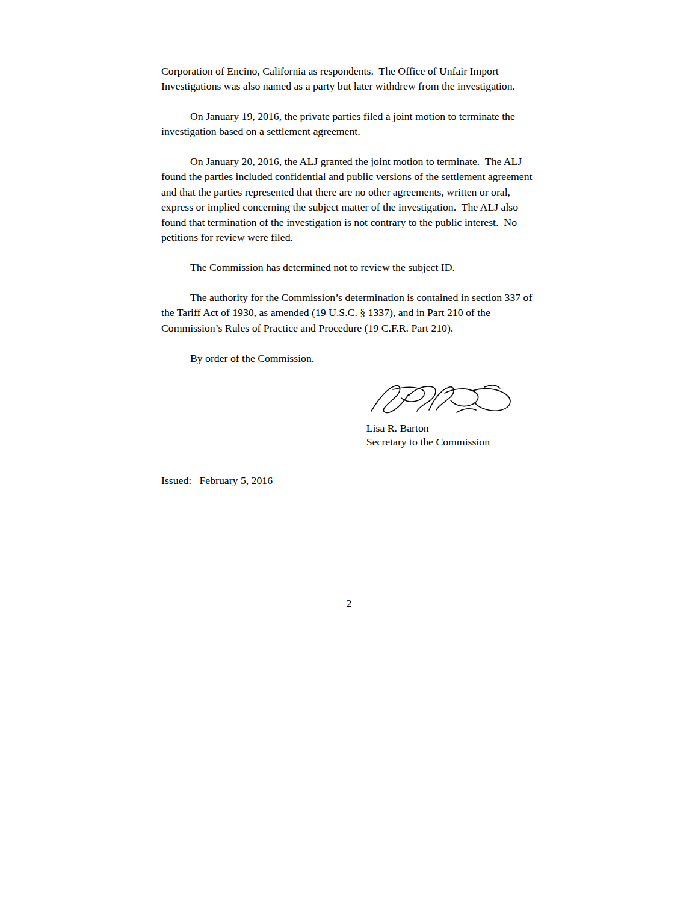Corporation of Encino, California as respondents. The Office of Unfair Import Investigations was also named as a party but later withdrew from the investigation.
On January 19, 2016, the private parties filed a joint motion to terminate the investigation based on a settlement agreement.
On January 20, 2016, the ALJ granted the joint motion to terminate. The ALJ found the parties included confidential and public versions of the settlement agreement and that the parties represented that there are no other agreements, written or oral, express or implied concerning the subject matter of the investigation. The ALJ also found that termination of the investigation is not contrary to the public interest. No petitions for review were filed.
The Commission has determined not to review the subject ID.
The authority for the Commission’s determination is contained in section 337 of the Tariff Act of 1930, as amended (19 U.S.C. § 1337), and in Part 210 of the Commission’s Rules of Practice and Procedure (19 C.F.R. Part 210).
By order of the Commission.
Lisa R. Barton
Secretary to the Commission
Issued: February 5, 2016
2